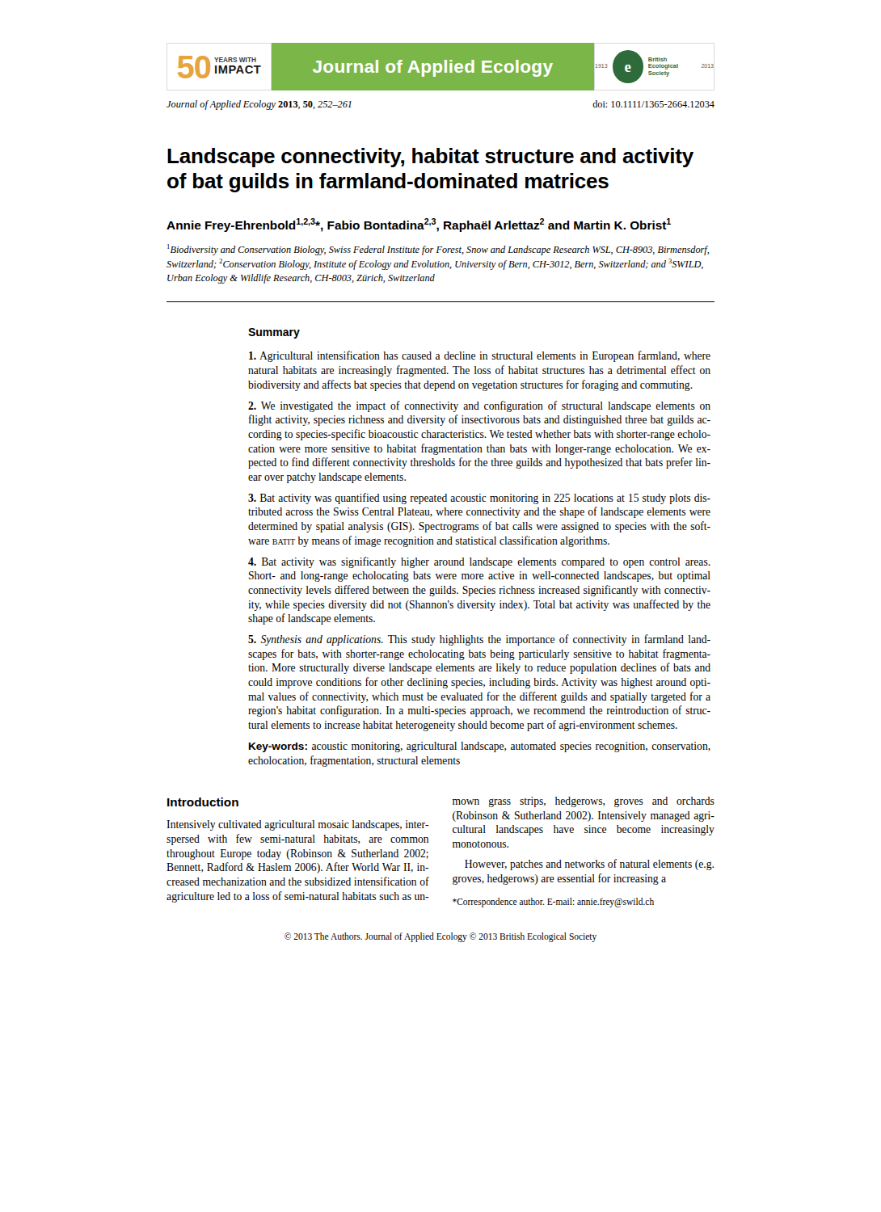50 Years withIMPACT
Journal of Applied Ecology
1913 e British Ecological
Society 2013
Journal of Applied Ecology 2013, 50, 252–261 doi: 10.1111/1365-2664.12034
Landscape connectivity, habitat structure and activity of bat guilds in farmland-dominated matrices
Annie Frey-Ehrenbold1,2,3*, Fabio Bontadina2,3, Raphaël Arlettaz2 and Martin K. Obrist1
1Biodiversity and Conservation Biology, Swiss Federal Institute for Forest, Snow and Landscape Research WSL, CH-8903, Birmensdorf, Switzerland; 2Conservation Biology, Institute of Ecology and Evolution, University of Bern, CH-3012, Bern, Switzerland; and 3SWILD, Urban Ecology & Wildlife Research, CH-8003, Zürich, Switzerland
Summary
1. Agricultural intensification has caused a decline in structural elements in European farmland, where natural habitats are increasingly fragmented. The loss of habitat structures has a detrimental effect on biodiversity and affects bat species that depend on vegetation structures for foraging and commuting.
2. We investigated the impact of connectivity and configuration of structural landscape elements on flight activity, species richness and diversity of insectivorous bats and distinguished three bat guilds according to species-specific bioacoustic characteristics. We tested whether bats with shorter-range echolocation were more sensitive to habitat fragmentation than bats with longer-range echolocation. We expected to find different connectivity thresholds for the three guilds and hypothesized that bats prefer linear over patchy landscape elements.
3. Bat activity was quantified using repeated acoustic monitoring in 225 locations at 15 study plots distributed across the Swiss Central Plateau, where connectivity and the shape of landscape elements were determined by spatial analysis (GIS). Spectrograms of bat calls were assigned to species with the software batit by means of image recognition and statistical classification algorithms.
4. Bat activity was significantly higher around landscape elements compared to open control areas. Short- and long-range echolocating bats were more active in well-connected landscapes, but optimal connectivity levels differed between the guilds. Species richness increased significantly with connectivity, while species diversity did not (Shannon's diversity index). Total bat activity was unaffected by the shape of landscape elements.
5. Synthesis and applications. This study highlights the importance of connectivity in farmland landscapes for bats, with shorter-range echolocating bats being particularly sensitive to habitat fragmentation. More structurally diverse landscape elements are likely to reduce population declines of bats and could improve conditions for other declining species, including birds. Activity was highest around optimal values of connectivity, which must be evaluated for the different guilds and spatially targeted for a region's habitat configuration. In a multi-species approach, we recommend the reintroduction of structural elements to increase habitat heterogeneity should become part of agri-environment schemes.
Key-words: acoustic monitoring, agricultural landscape, automated species recognition, conservation, echolocation, fragmentation, structural elements
Introduction
Intensively cultivated agricultural mosaic landscapes, interspersed with few semi-natural habitats, are common throughout Europe today (Robinson & Sutherland 2002; Bennett, Radford & Haslem 2006). After World War II, increased mechanization and the subsidized intensification of agriculture led to a loss of semi-natural habitats such as unmown grass strips, hedgerows, groves and orchards (Robinson & Sutherland 2002). Intensively managed agricultural landscapes have since become increasingly monotonous.
However, patches and networks of natural elements (e.g. groves, hedgerows) are essential for increasing a
*Correspondence author. E-mail: annie.frey@swild.ch
© 2013 The Authors. Journal of Applied Ecology © 2013 British Ecological Society